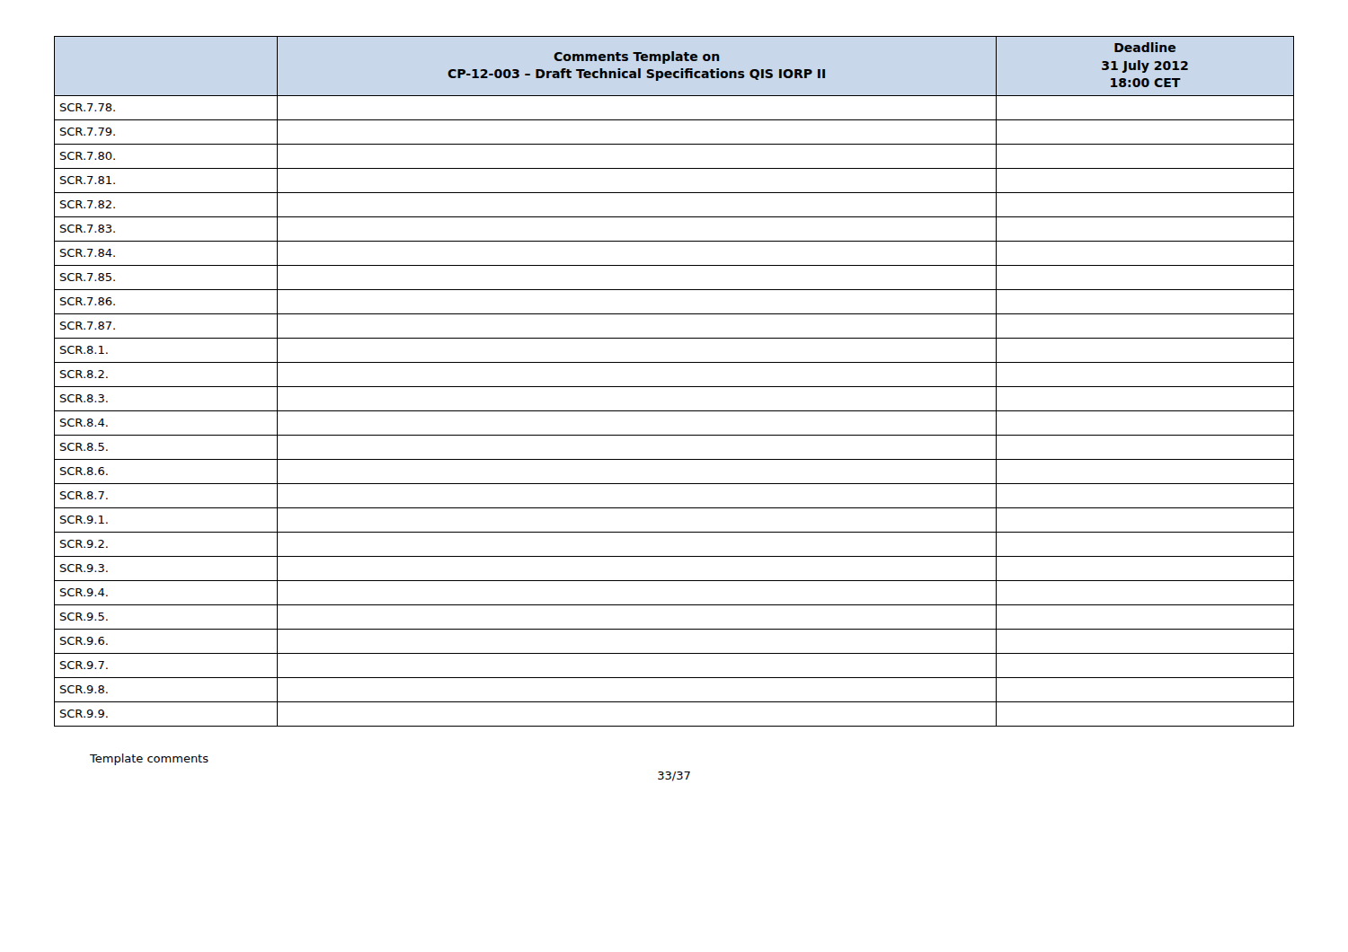| | Comments Template on CP-12-003 – Draft Technical Specifications QIS IORP II | Deadline 31 July 2012 18:00 CET |
| --- | --- | --- |
| SCR.7.78. | | |
| SCR.7.79. | | |
| SCR.7.80. | | |
| SCR.7.81. | | |
| SCR.7.82. | | |
| SCR.7.83. | | |
| SCR.7.84. | | |
| SCR.7.85. | | |
| SCR.7.86. | | |
| SCR.7.87. | | |
| SCR.8.1. | | |
| SCR.8.2. | | |
| SCR.8.3. | | |
| SCR.8.4. | | |
| SCR.8.5. | | |
| SCR.8.6. | | |
| SCR.8.7. | | |
| SCR.9.1. | | |
| SCR.9.2. | | |
| SCR.9.3. | | |
| SCR.9.4. | | |
| SCR.9.5. | | |
| SCR.9.6. | | |
| SCR.9.7. | | |
| SCR.9.8. | | |
| SCR.9.9. | | |
Template comments
33/37